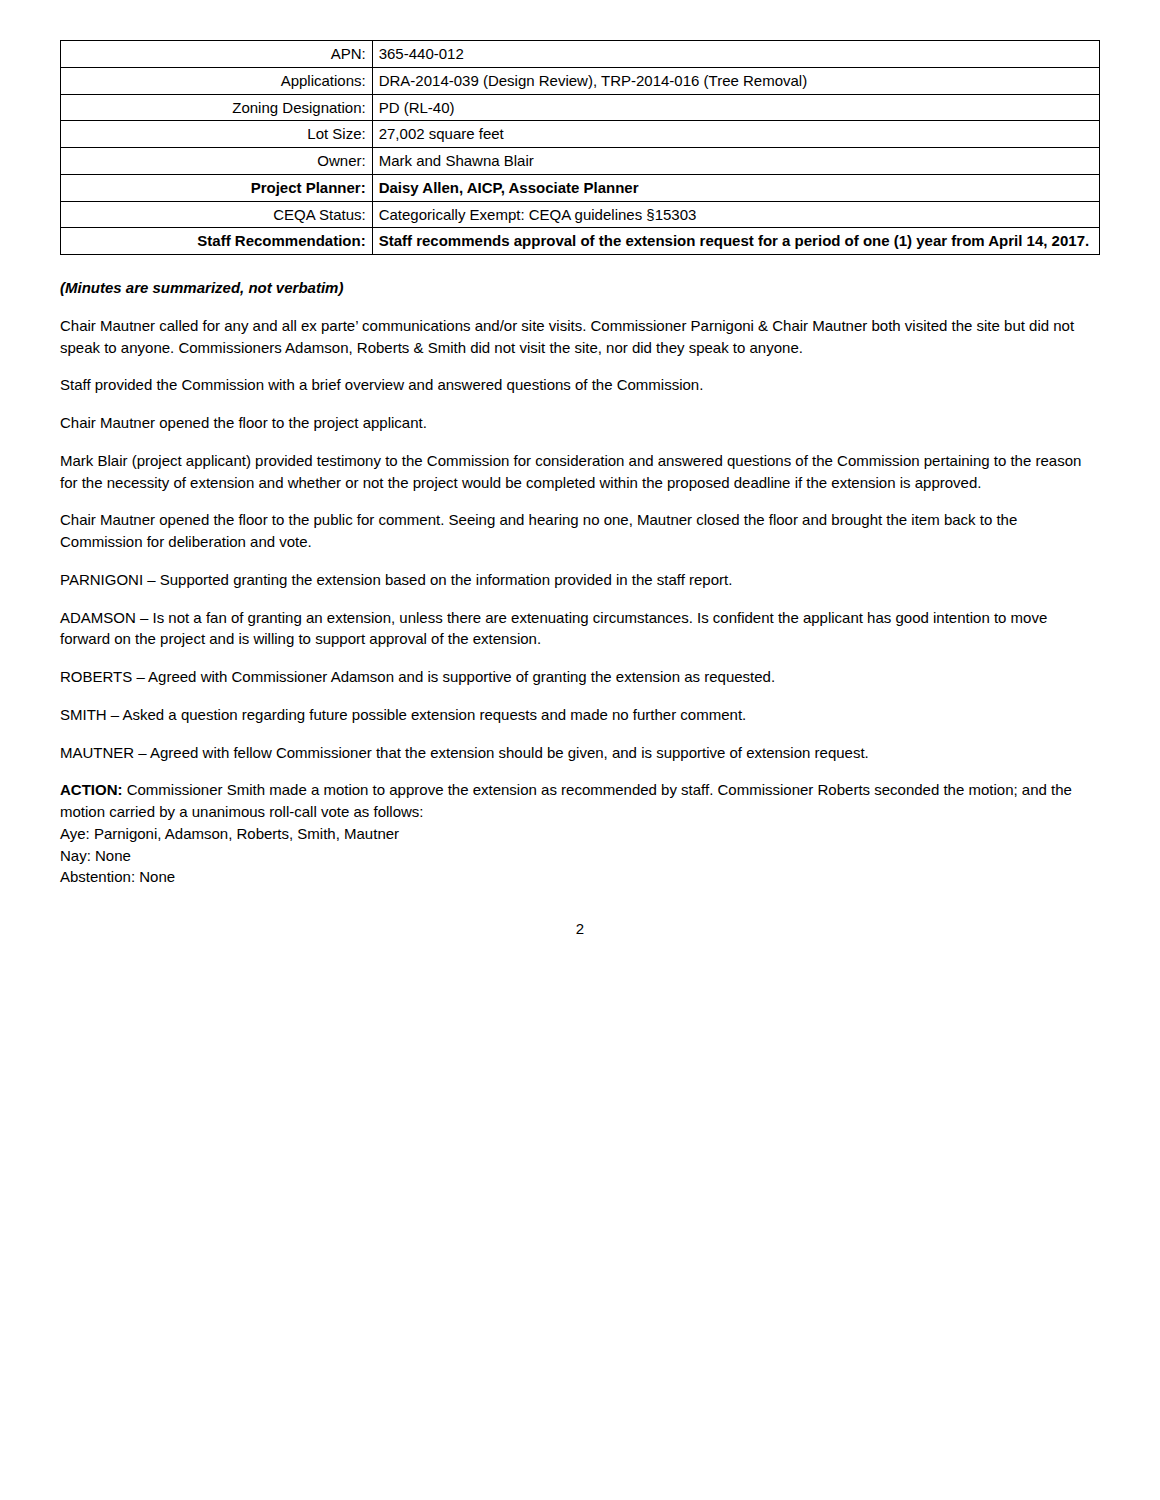| APN: | 365-440-012 |
| Applications: | DRA-2014-039 (Design Review), TRP-2014-016 (Tree Removal) |
| Zoning Designation: | PD (RL-40) |
| Lot Size: | 27,002 square feet |
| Owner: | Mark and Shawna Blair |
| Project Planner: | Daisy Allen, AICP, Associate Planner |
| CEQA Status: | Categorically Exempt: CEQA guidelines §15303 |
| Staff Recommendation: | Staff recommends approval of the extension request for a period of one (1) year from April 14, 2017. |
(Minutes are summarized, not verbatim)
Chair Mautner called for any and all ex parte’ communications and/or site visits. Commissioner Parnigoni & Chair Mautner both visited the site but did not speak to anyone. Commissioners Adamson, Roberts & Smith did not visit the site, nor did they speak to anyone.
Staff provided the Commission with a brief overview and answered questions of the Commission.
Chair Mautner opened the floor to the project applicant.
Mark Blair (project applicant) provided testimony to the Commission for consideration and answered questions of the Commission pertaining to the reason for the necessity of extension and whether or not the project would be completed within the proposed deadline if the extension is approved.
Chair Mautner opened the floor to the public for comment. Seeing and hearing no one, Mautner closed the floor and brought the item back to the Commission for deliberation and vote.
PARNIGONI – Supported granting the extension based on the information provided in the staff report.
ADAMSON – Is not a fan of granting an extension, unless there are extenuating circumstances. Is confident the applicant has good intention to move forward on the project and is willing to support approval of the extension.
ROBERTS – Agreed with Commissioner Adamson and is supportive of granting the extension as requested.
SMITH – Asked a question regarding future possible extension requests and made no further comment.
MAUTNER – Agreed with fellow Commissioner that the extension should be given, and is supportive of extension request.
ACTION: Commissioner Smith made a motion to approve the extension as recommended by staff. Commissioner Roberts seconded the motion; and the motion carried by a unanimous roll-call vote as follows:
Aye: Parnigoni, Adamson, Roberts, Smith, Mautner
Nay: None
Abstention: None
2